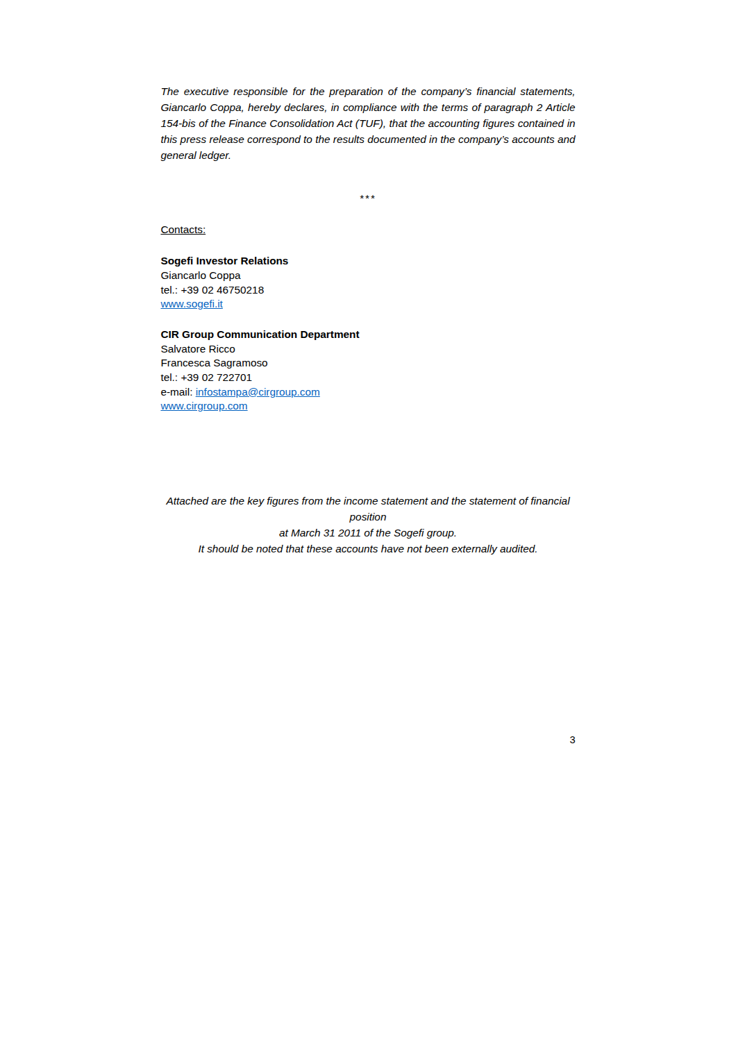The executive responsible for the preparation of the company’s financial statements, Giancarlo Coppa, hereby declares, in compliance with the terms of paragraph 2 Article 154-bis of the Finance Consolidation Act (TUF), that the accounting figures contained in this press release correspond to the results documented in the company’s accounts and general ledger.
***
Contacts:
Sogefi Investor Relations
Giancarlo Coppa
tel.: +39 02 46750218
www.sogefi.it
CIR Group Communication Department
Salvatore Ricco
Francesca Sagramoso
tel.: +39 02 722701
e-mail: infostampa@cirgroup.com
www.cirgroup.com
Attached are the key figures from the income statement and the statement of financial position
at March 31 2011 of the Sogefi group.
It should be noted that these accounts have not been externally audited.
3